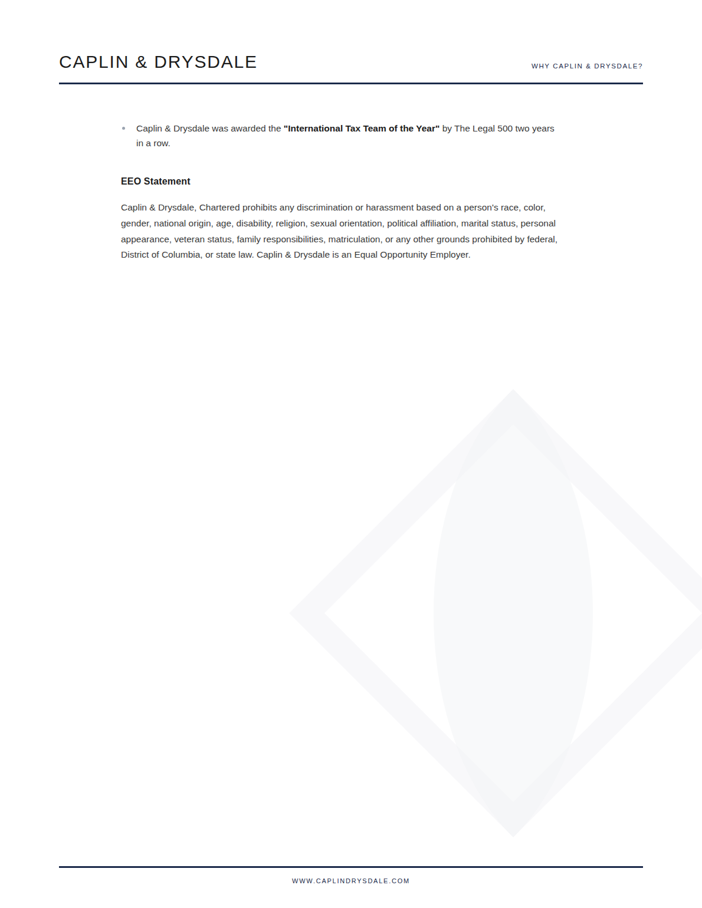CAPLIN & DRYSDALE
Why Caplin & Drysdale?
Caplin & Drysdale was awarded the "International Tax Team of the Year" by The Legal 500 two years in a row.
EEO Statement
Caplin & Drysdale, Chartered prohibits any discrimination or harassment based on a person's race, color, gender, national origin, age, disability, religion, sexual orientation, political affiliation, marital status, personal appearance, veteran status, family responsibilities, matriculation, or any other grounds prohibited by federal, District of Columbia, or state law. Caplin & Drysdale is an Equal Opportunity Employer.
www.caplindrysdale.com